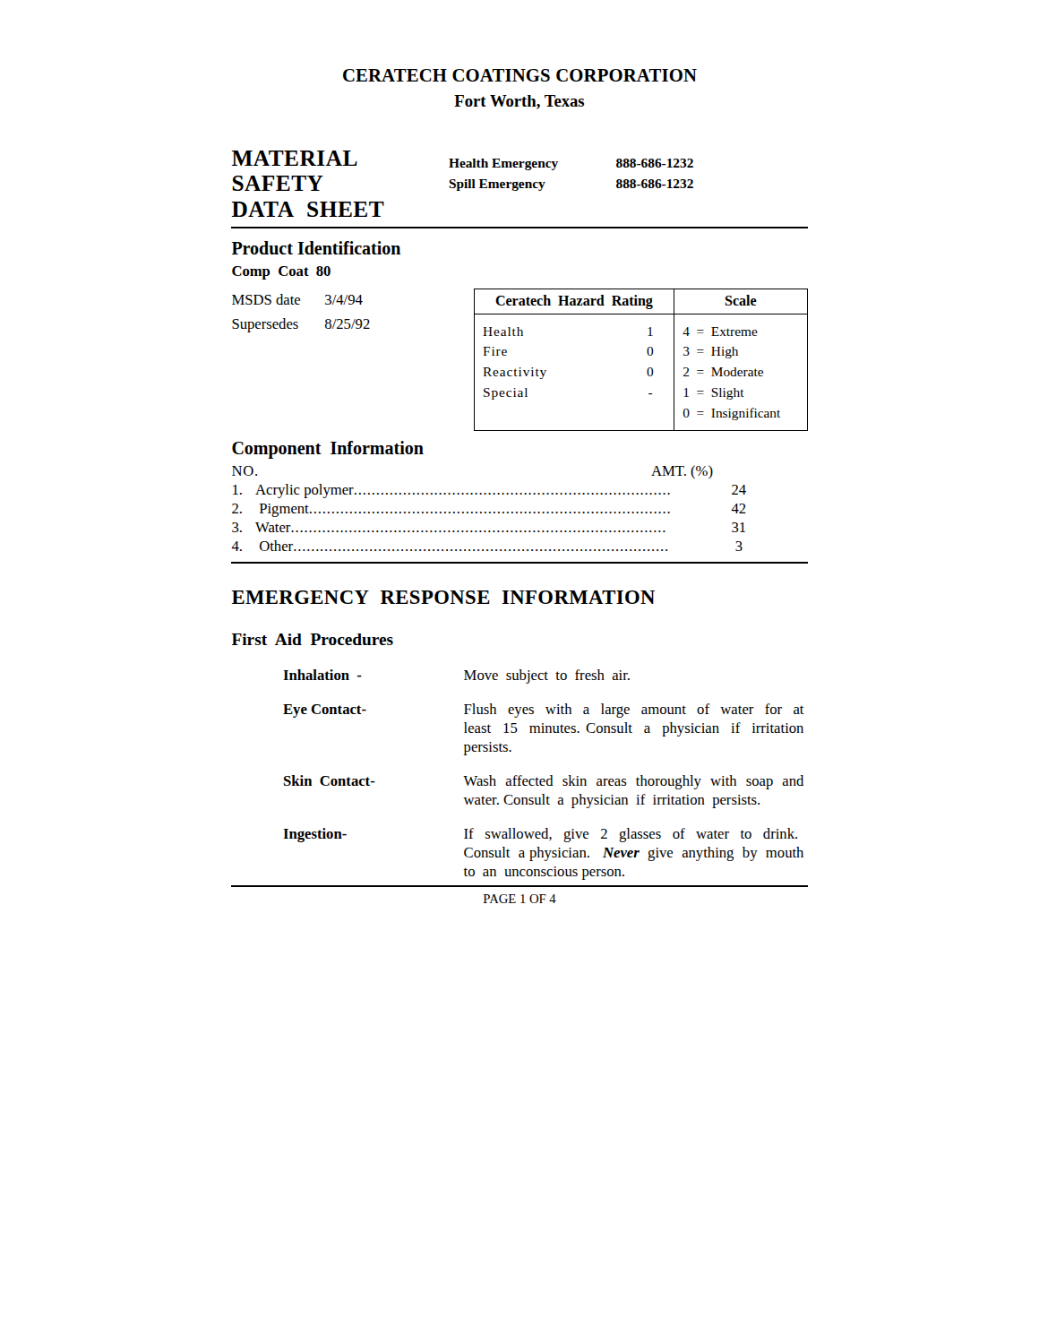CERATECH COATINGS CORPORATION
Fort Worth, Texas
MATERIAL
SAFETY
DATA SHEET
| Health Emergency | 888-686-1232 |
| Spill Emergency | 888-686-1232 |
Product Identification
Comp Coat 80
| MSDS date | 3/4/94 |
| Supersedes | 8/25/92 |
| Ceratech Hazard Rating | Scale |
| --- | --- |
| / Health / 1 / / Fire / 0 / / Reactivity / 0 / / Special / - / | / 4 = Extreme / / 3 = High / / 2 = Moderate / / 1 = Slight / / 0 = Insignificant / |
Component Information
NO.
AMT. (%)
1. Acrylic polymer .................................................................................... 24
2. Pigment .................................................................................... 42
3. Water .................................................................................... 31
4. Other .................................................................................... 3
EMERGENCY RESPONSE INFORMATION
First Aid Procedures
| Inhalation - | Move subject to fresh air. |
| Eye Contact- | Flush eyes with a large amount of water for at least 15 minutes. Consult a physician if irritation persists. |
| Skin Contact- | Wash affected skin areas thoroughly with soap and water. Consult a physician if irritation persists. |
| Ingestion- | If swallowed, give 2 glasses of water to drink. Consult a physician. Never give anything by mouth to an unconscious person. |
PAGE 1 OF 4